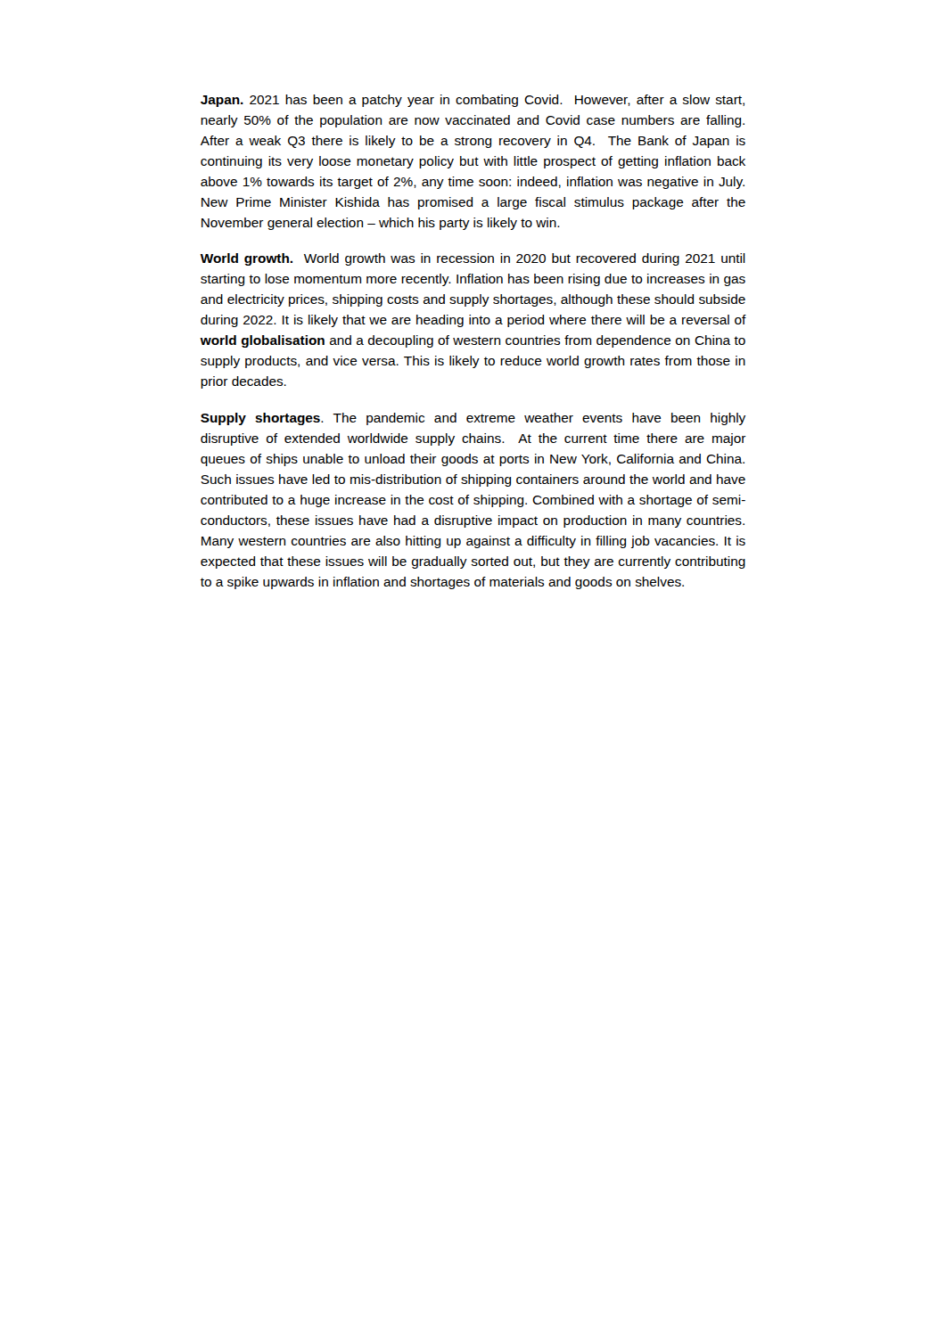Japan. 2021 has been a patchy year in combating Covid. However, after a slow start, nearly 50% of the population are now vaccinated and Covid case numbers are falling. After a weak Q3 there is likely to be a strong recovery in Q4. The Bank of Japan is continuing its very loose monetary policy but with little prospect of getting inflation back above 1% towards its target of 2%, any time soon: indeed, inflation was negative in July. New Prime Minister Kishida has promised a large fiscal stimulus package after the November general election – which his party is likely to win.
World growth. World growth was in recession in 2020 but recovered during 2021 until starting to lose momentum more recently. Inflation has been rising due to increases in gas and electricity prices, shipping costs and supply shortages, although these should subside during 2022. It is likely that we are heading into a period where there will be a reversal of world globalisation and a decoupling of western countries from dependence on China to supply products, and vice versa. This is likely to reduce world growth rates from those in prior decades.
Supply shortages. The pandemic and extreme weather events have been highly disruptive of extended worldwide supply chains. At the current time there are major queues of ships unable to unload their goods at ports in New York, California and China. Such issues have led to mis-distribution of shipping containers around the world and have contributed to a huge increase in the cost of shipping. Combined with a shortage of semi-conductors, these issues have had a disruptive impact on production in many countries. Many western countries are also hitting up against a difficulty in filling job vacancies. It is expected that these issues will be gradually sorted out, but they are currently contributing to a spike upwards in inflation and shortages of materials and goods on shelves.